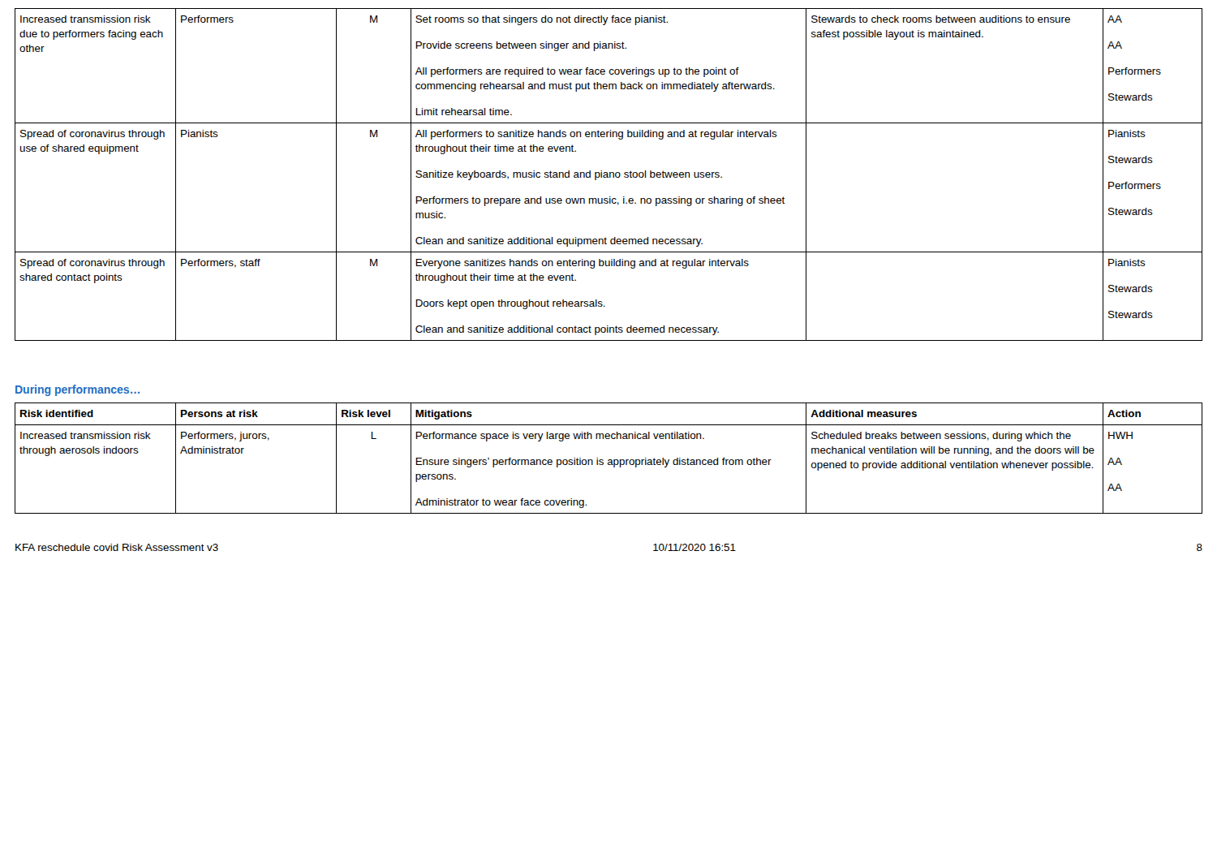| Increased transmission risk due to performers facing each other | Performers | M | Set rooms so that singers do not directly face pianist. Provide screens between singer and pianist. All performers are required to wear face coverings up to the point of commencing rehearsal and must put them back on immediately afterwards. Limit rehearsal time. | Stewards to check rooms between auditions to ensure safest possible layout is maintained. | AA AA Performers Stewards |
| Spread of coronavirus through use of shared equipment | Pianists | M | All performers to sanitize hands on entering building and at regular intervals throughout their time at the event. Sanitize keyboards, music stand and piano stool between users. Performers to prepare and use own music, i.e. no passing or sharing of sheet music. Clean and sanitize additional equipment deemed necessary. | | Pianists Stewards Performers Stewards |
| Spread of coronavirus through shared contact points | Performers, staff | M | Everyone sanitizes hands on entering building and at regular intervals throughout their time at the event. Doors kept open throughout rehearsals. Clean and sanitize additional contact points deemed necessary. | | Pianists Stewards Stewards |
During performances…
| Risk identified | Persons at risk | Risk level | Mitigations | Additional measures | Action |
| --- | --- | --- | --- | --- | --- |
| Increased transmission risk through aerosols indoors | Performers, jurors, Administrator | L | Performance space is very large with mechanical ventilation. Ensure singers’ performance position is appropriately distanced from other persons. Administrator to wear face covering. | Scheduled breaks between sessions, during which the mechanical ventilation will be running, and the doors will be opened to provide additional ventilation whenever possible. | HWH AA AA |
KFA reschedule covid Risk Assessment v3
10/11/2020 16:51
8